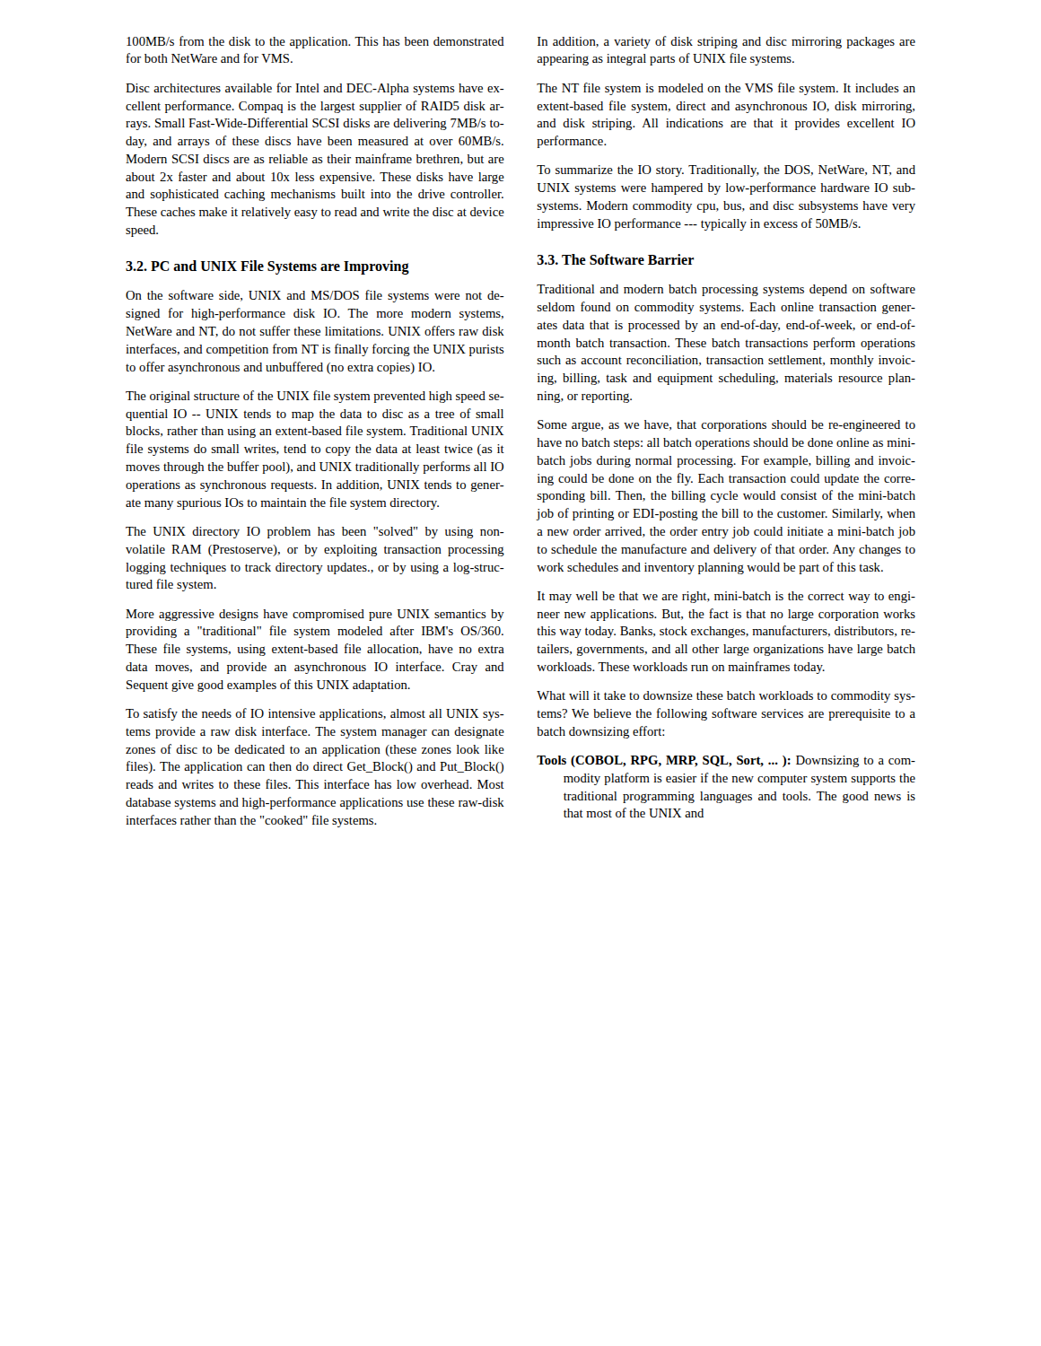100MB/s from the disk to the application. This has been demonstrated for both NetWare and for VMS.
Disc architectures available for Intel and DEC-Alpha systems have excellent performance. Compaq is the largest supplier of RAID5 disk arrays. Small Fast-Wide-Differential SCSI disks are delivering 7MB/s today, and arrays of these discs have been measured at over 60MB/s. Modern SCSI discs are as reliable as their mainframe brethren, but are about 2x faster and about 10x less expensive. These disks have large and sophisticated caching mechanisms built into the drive controller. These caches make it relatively easy to read and write the disc at device speed.
3.2. PC and UNIX File Systems are Improving
On the software side, UNIX and MS/DOS file systems were not designed for high-performance disk IO. The more modern systems, NetWare and NT, do not suffer these limitations. UNIX offers raw disk interfaces, and competition from NT is finally forcing the UNIX purists to offer asynchronous and unbuffered (no extra copies) IO.
The original structure of the UNIX file system prevented high speed sequential IO -- UNIX tends to map the data to disc as a tree of small blocks, rather than using an extent-based file system. Traditional UNIX file systems do small writes, tend to copy the data at least twice (as it moves through the buffer pool), and UNIX traditionally performs all IO operations as synchronous requests. In addition, UNIX tends to generate many spurious IOs to maintain the file system directory.
The UNIX directory IO problem has been "solved" by using non-volatile RAM (Prestoserve), or by exploiting transaction processing logging techniques to track directory updates., or by using a log-structured file system.
More aggressive designs have compromised pure UNIX semantics by providing a "traditional" file system modeled after IBM's OS/360. These file systems, using extent-based file allocation, have no extra data moves, and provide an asynchronous IO interface. Cray and Sequent give good examples of this UNIX adaptation.
To satisfy the needs of IO intensive applications, almost all UNIX systems provide a raw disk interface. The system manager can designate zones of disc to be dedicated to an application (these zones look like files). The application can then do direct Get_Block() and Put_Block() reads and writes to these files. This interface has low overhead. Most database systems and high-performance applications use these raw-disk interfaces rather than the "cooked" file systems.
In addition, a variety of disk striping and disc mirroring packages are appearing as integral parts of UNIX file systems.
The NT file system is modeled on the VMS file system. It includes an extent-based file system, direct and asynchronous IO, disk mirroring, and disk striping. All indications are that it provides excellent IO performance.
To summarize the IO story. Traditionally, the DOS, NetWare, NT, and UNIX systems were hampered by low-performance hardware IO subsystems. Modern commodity cpu, bus, and disc subsystems have very impressive IO performance --- typically in excess of 50MB/s.
3.3. The Software Barrier
Traditional and modern batch processing systems depend on software seldom found on commodity systems. Each online transaction generates data that is processed by an end-of-day, end-of-week, or end-of-month batch transaction. These batch transactions perform operations such as account reconciliation, transaction settlement, monthly invoicing, billing, task and equipment scheduling, materials resource planning, or reporting.
Some argue, as we have, that corporations should be re-engineered to have no batch steps: all batch operations should be done online as mini-batch jobs during normal processing. For example, billing and invoicing could be done on the fly. Each transaction could update the corresponding bill. Then, the billing cycle would consist of the mini-batch job of printing or EDI-posting the bill to the customer. Similarly, when a new order arrived, the order entry job could initiate a mini-batch job to schedule the manufacture and delivery of that order. Any changes to work schedules and inventory planning would be part of this task.
It may well be that we are right, mini-batch is the correct way to engineer new applications. But, the fact is that no large corporation works this way today. Banks, stock exchanges, manufacturers, distributors, retailers, governments, and all other large organizations have large batch workloads. These workloads run on mainframes today.
What will it take to downsize these batch workloads to commodity systems? We believe the following software services are prerequisite to a batch downsizing effort:
Tools (COBOL, RPG, MRP, SQL, Sort, ... ): Downsizing to a commodity platform is easier if the new computer system supports the traditional programming languages and tools. The good news is that most of the UNIX and